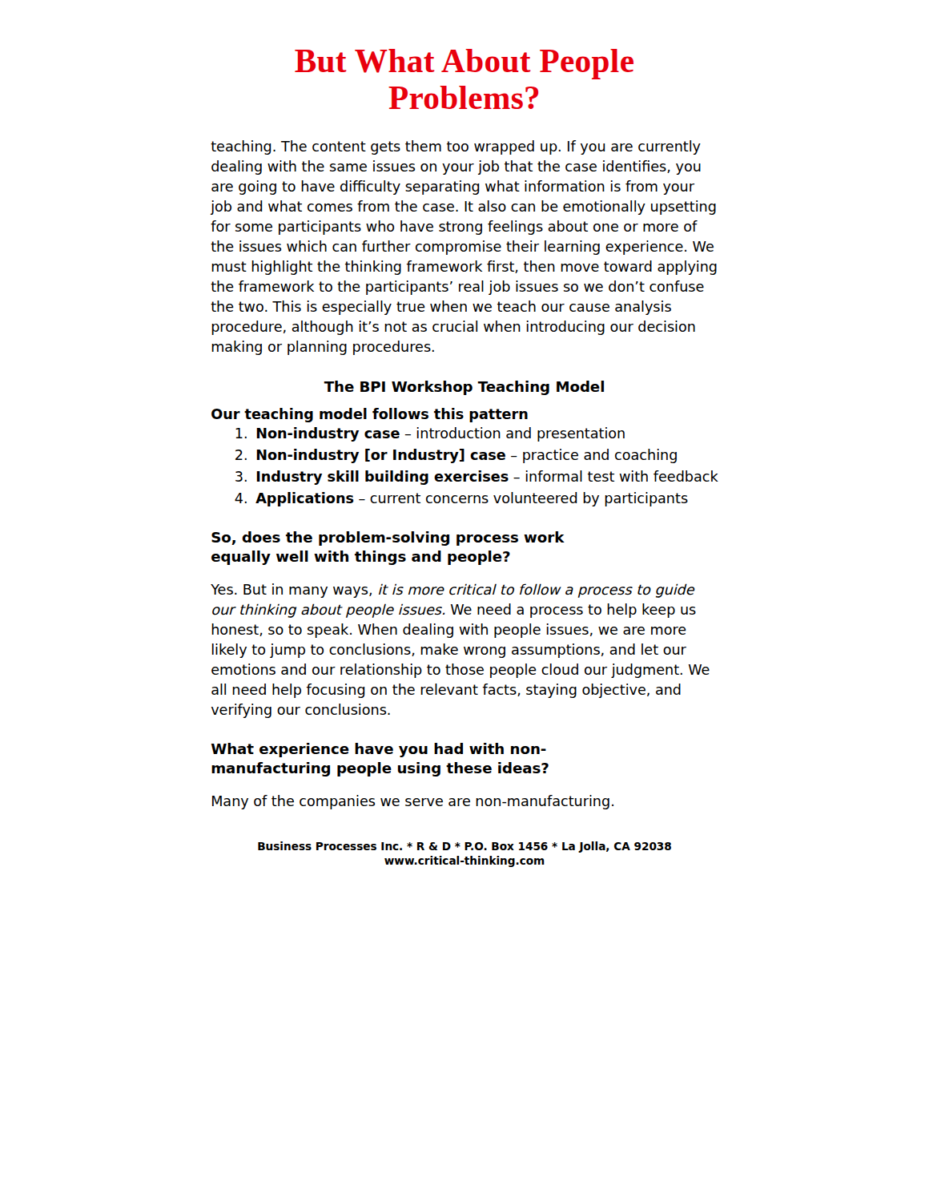But What About People
Problems?
teaching. The content gets them too wrapped up. If you are currently dealing with the same issues on your job that the case identifies, you are going to have difficulty separating what information is from your job and what comes from the case. It also can be emotionally upsetting for some participants who have strong feelings about one or more of the issues which can further compromise their learning experience. We must highlight the thinking framework first, then move toward applying the framework to the participants’ real job issues so we don’t confuse the two. This is especially true when we teach our cause analysis procedure, although it’s not as crucial when introducing our decision making or planning procedures.
The BPI Workshop Teaching Model
Our teaching model follows this pattern
Non-industry case – introduction and presentation
Non-industry [or Industry] case – practice and coaching
Industry skill building exercises – informal test with feedback
Applications – current concerns volunteered by participants
So, does the problem-solving process work
equally well with things and people?
Yes. But in many ways, it is more critical to follow a process to guide our thinking about people issues. We need a process to help keep us honest, so to speak. When dealing with people issues, we are more likely to jump to conclusions, make wrong assumptions, and let our emotions and our relationship to those people cloud our judgment. We all need help focusing on the relevant facts, staying objective, and verifying our conclusions.
What experience have you had with non-
manufacturing people using these ideas?
Many of the companies we serve are non-manufacturing.
Business Processes Inc. * R & D * P.O. Box 1456 * La Jolla, CA 92038
www.critical-thinking.com